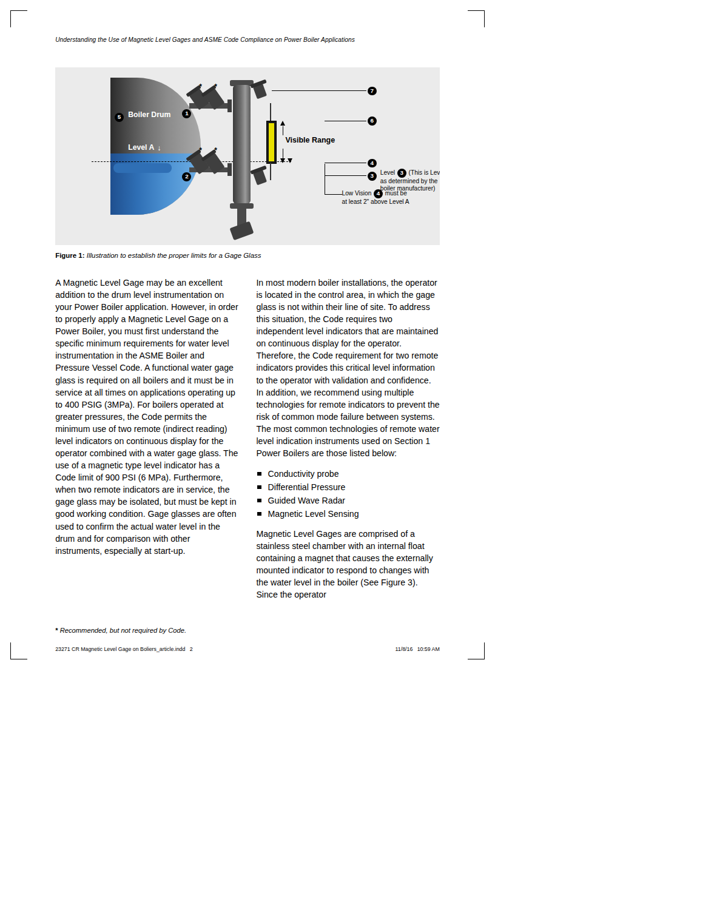Understanding the Use of Magnetic Level Gages and ASME Code Compliance on Power Boiler Applications
5
Boiler Drum
Level A ↓
*
*
1
*
*
2
Visible Range
7
6
4
3
Level 3 (This is Level A
as determined by the
boiler manufacturer)
Low Vision 4 must be
at least 2" above Level A
Figure 1: Illustration to establish the proper limits for a Gage Glass
A Magnetic Level Gage may be an excellent addition to the drum level instrumentation on your Power Boiler application. However, in order to properly apply a Magnetic Level Gage on a Power Boiler, you must first understand the specific minimum requirements for water level instrumentation in the ASME Boiler and Pressure Vessel Code. A functional water gage glass is required on all boilers and it must be in service at all times on applications operating up to 400 PSIG (3MPa). For boilers operated at greater pressures, the Code permits the minimum use of two remote (indirect reading) level indicators on continuous display for the operator combined with a water gage glass. The use of a magnetic type level indicator has a Code limit of 900 PSI (6 MPa). Furthermore, when two remote indicators are in service, the gage glass may be isolated, but must be kept in good working condition. Gage glasses are often used to confirm the actual water level in the drum and for comparison with other instruments, especially at start-up.
In most modern boiler installations, the operator is located in the control area, in which the gage glass is not within their line of site. To address this situation, the Code requires two independent level indicators that are maintained on continuous display for the operator. Therefore, the Code requirement for two remote indicators provides this critical level information to the operator with validation and confidence. In addition, we recommend using multiple technologies for remote indicators to prevent the risk of common mode failure between systems. The most common technologies of remote water level indication instruments used on Section 1 Power Boilers are those listed below:
Conductivity probe
Differential Pressure
Guided Wave Radar
Magnetic Level Sensing
Magnetic Level Gages are comprised of a stainless steel chamber with an internal float containing a magnet that causes the externally mounted indicator to respond to changes with the water level in the boiler (See Figure 3). Since the operator
* Recommended, but not required by Code.
23271 CR Magnetic Level Gage on Boliers_article.indd 2 11/8/16 10:59 AM